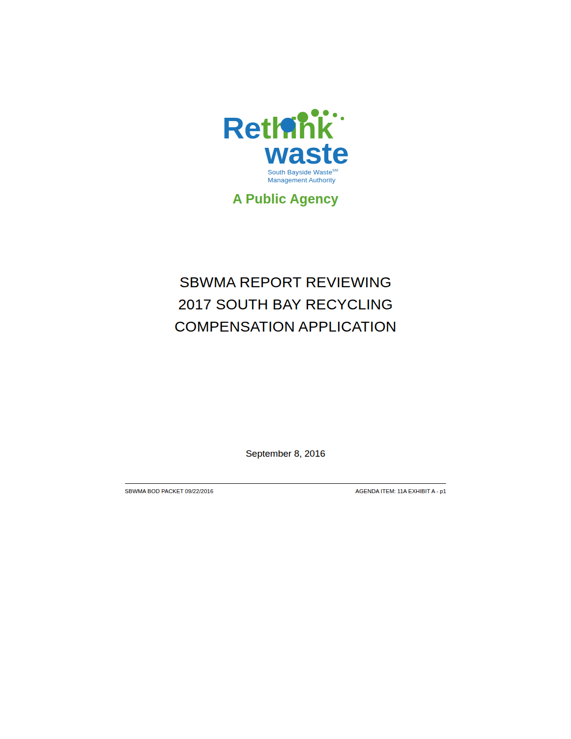Re think
waste
South Bayside WasteSM
Management Authority
A Public Agency
SBWMA REPORT REVIEWING
2017 SOUTH BAY RECYCLING
COMPENSATION APPLICATION
September 8, 2016
SBWMA BOD PACKET 09/22/2016
AGENDA ITEM: 11A EXHIBIT A - p1